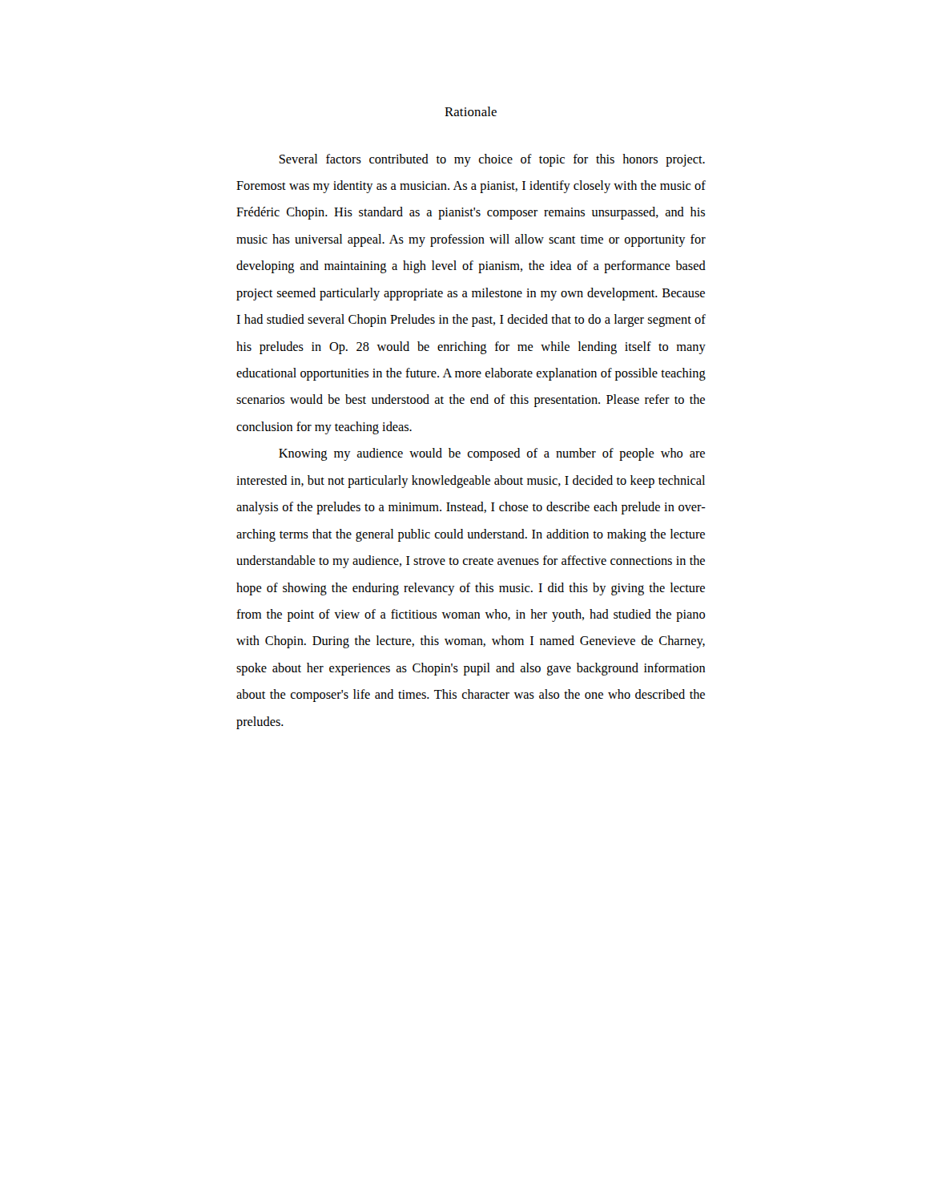Rationale
Several factors contributed to my choice of topic for this honors project. Foremost was my identity as a musician. As a pianist, I identify closely with the music of Frédéric Chopin. His standard as a pianist's composer remains unsurpassed, and his music has universal appeal. As my profession will allow scant time or opportunity for developing and maintaining a high level of pianism, the idea of a performance based project seemed particularly appropriate as a milestone in my own development. Because I had studied several Chopin Preludes in the past, I decided that to do a larger segment of his preludes in Op. 28 would be enriching for me while lending itself to many educational opportunities in the future. A more elaborate explanation of possible teaching scenarios would be best understood at the end of this presentation. Please refer to the conclusion for my teaching ideas.
Knowing my audience would be composed of a number of people who are interested in, but not particularly knowledgeable about music, I decided to keep technical analysis of the preludes to a minimum. Instead, I chose to describe each prelude in over-arching terms that the general public could understand. In addition to making the lecture understandable to my audience, I strove to create avenues for affective connections in the hope of showing the enduring relevancy of this music. I did this by giving the lecture from the point of view of a fictitious woman who, in her youth, had studied the piano with Chopin. During the lecture, this woman, whom I named Genevieve de Charney, spoke about her experiences as Chopin's pupil and also gave background information about the composer's life and times. This character was also the one who described the preludes.